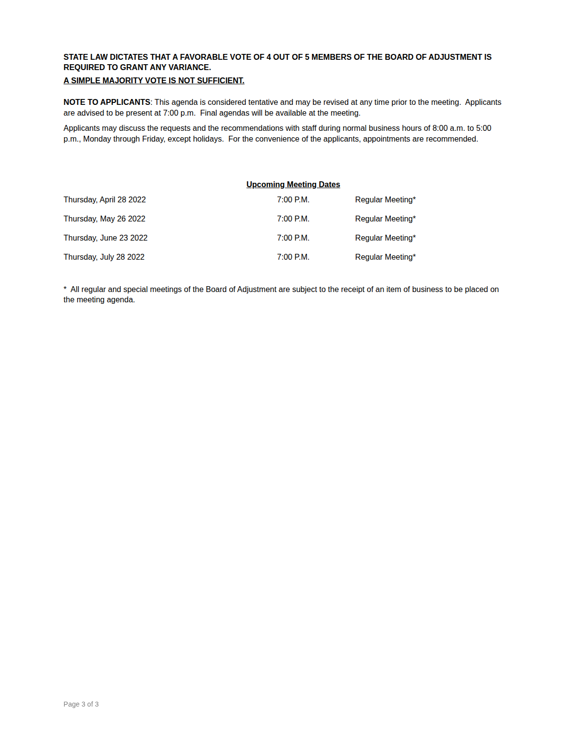STATE LAW DICTATES THAT A FAVORABLE VOTE OF 4 OUT OF 5 MEMBERS OF THE BOARD OF ADJUSTMENT IS REQUIRED TO GRANT ANY VARIANCE.
A SIMPLE MAJORITY VOTE IS NOT SUFFICIENT.
NOTE TO APPLICANTS: This agenda is considered tentative and may be revised at any time prior to the meeting. Applicants are advised to be present at 7:00 p.m. Final agendas will be available at the meeting.
Applicants may discuss the requests and the recommendations with staff during normal business hours of 8:00 a.m. to 5:00 p.m., Monday through Friday, except holidays. For the convenience of the applicants, appointments are recommended.
| | Upcoming Meeting Dates | |
| Thursday, April 28 2022 | 7:00 P.M. | Regular Meeting* |
| Thursday, May 26 2022 | 7:00 P.M. | Regular Meeting* |
| Thursday, June 23 2022 | 7:00 P.M. | Regular Meeting* |
| Thursday, July 28 2022 | 7:00 P.M. | Regular Meeting* |
* All regular and special meetings of the Board of Adjustment are subject to the receipt of an item of business to be placed on the meeting agenda.
Page 3 of 3